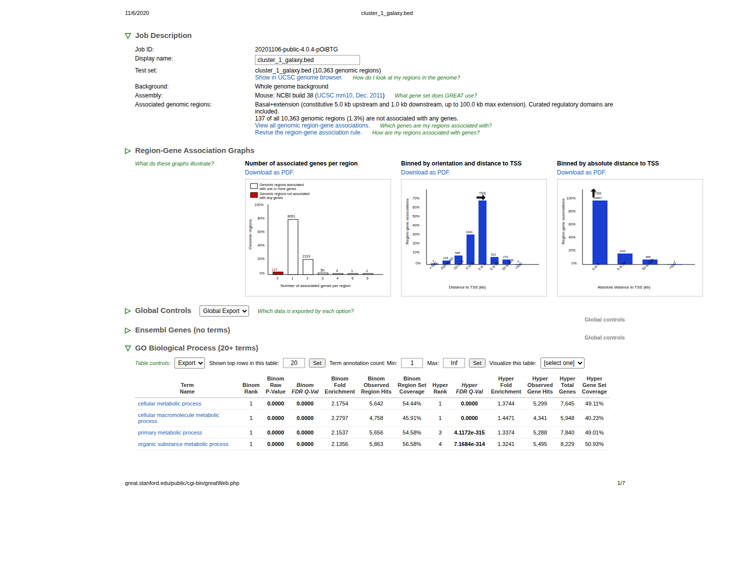11/6/2020
cluster_1_galaxy.bed
▽ Job Description
| Job ID: | 20201106-public-4.0.4-pOiBTG |
| Display name: | |
| Test set: | cluster_1_galaxy.bed (10,363 genomic regions) Show in UCSC genome browser. How do I look at my regions in the genome? |
| Background: | Whole genome background |
| Assembly: | Mouse: NCBI build 38 ( UCSC mm10, Dec. 2011 ) What gene set does GREAT use? |
| Associated genomic regions: | Basal+extension (constitutive 5.0 kb upstream and 1.0 kb downstream, up to 100.0 kb max extension). Curated regulatory domains are included. 137 of all 10,363 genomic regions (1.3%) are not associated with any genes. View all genomic region-gene associations. Which genes are my regions associated with? Revise the region-gene association rule. How are my regions associated with genes? |
▷ Region-Gene Association Graphs
What do these graphs illustrate?
Number of associated genes per region
Download as PDF.
Genomic regions associated with one or more genes Genomic regions not associated with any genes 100% 80% 60% 40% 20% 0% Genomic regions 137 8051 2119 50 4 1 1 0 1 2 3 4 5 6 Number of associated genes per region
Binned by orientation and distance to TSS
Download as PDF.
70% 60% 50% 40% 30% 20% 10% 0% Region-gene associations 1 218 588 3441 7426 TSS 522 270 0 <-500 -500 to -50 -50 to -5 -5 to 0 0 to 5 5 to 50 50 to 500 >500 Distance to TSS (kb)
Binned by absolute distance to TSS
Download as PDF.
100% 80% 60% 40% 20% 0% Region-gene associations 10867 TSS 1110 488 1 0 to 5 5 to 50 50 to 500 >500 Absolute distance to TSS (kb)
▷ Global Controls Global Export Which data is exported by each option?
▷ Ensembl Genes (no terms) Global controls
▽ GO Biological Process (20+ terms) Global controls
Table controls: Export Shown top rows in this table: Set Term annotation count: Min: Max: Set Visualize this table: [select one]
| Term Name | Binom Rank | Binom Raw P-Value | Binom FDR Q-Val | Binom Fold Enrichment | Binom Observed Region Hits | Binom Region Set Coverage | Hyper Rank | Hyper FDR Q-Val | Hyper Fold Enrichment | Hyper Observed Gene Hits | Hyper Total Genes | Hyper Gene Set Coverage |
| --- | --- | --- | --- | --- | --- | --- | --- | --- | --- | --- | --- | --- |
| cellular metabolic process | 1 | 0.0000 | 0.0000 | 2.1754 | 5,642 | 54.44% | 1 | 0.0000 | 1.3744 | 5,299 | 7,645 | 49.11% |
| cellular macromolecule metabolic process | 1 | 0.0000 | 0.0000 | 2.2797 | 4,758 | 45.91% | 1 | 0.0000 | 1.4471 | 4,341 | 5,948 | 40.23% |
| primary metabolic process | 1 | 0.0000 | 0.0000 | 2.1537 | 5,656 | 54.58% | 3 | 4.1172e-315 | 1.3374 | 5,288 | 7,840 | 49.01% |
| organic substance metabolic process | 1 | 0.0000 | 0.0000 | 2.1356 | 5,863 | 56.58% | 4 | 7.1684e-314 | 1.3241 | 5,495 | 8,229 | 50.93% |
great.stanford.edu/public/cgi-bin/greatWeb.php
1/7